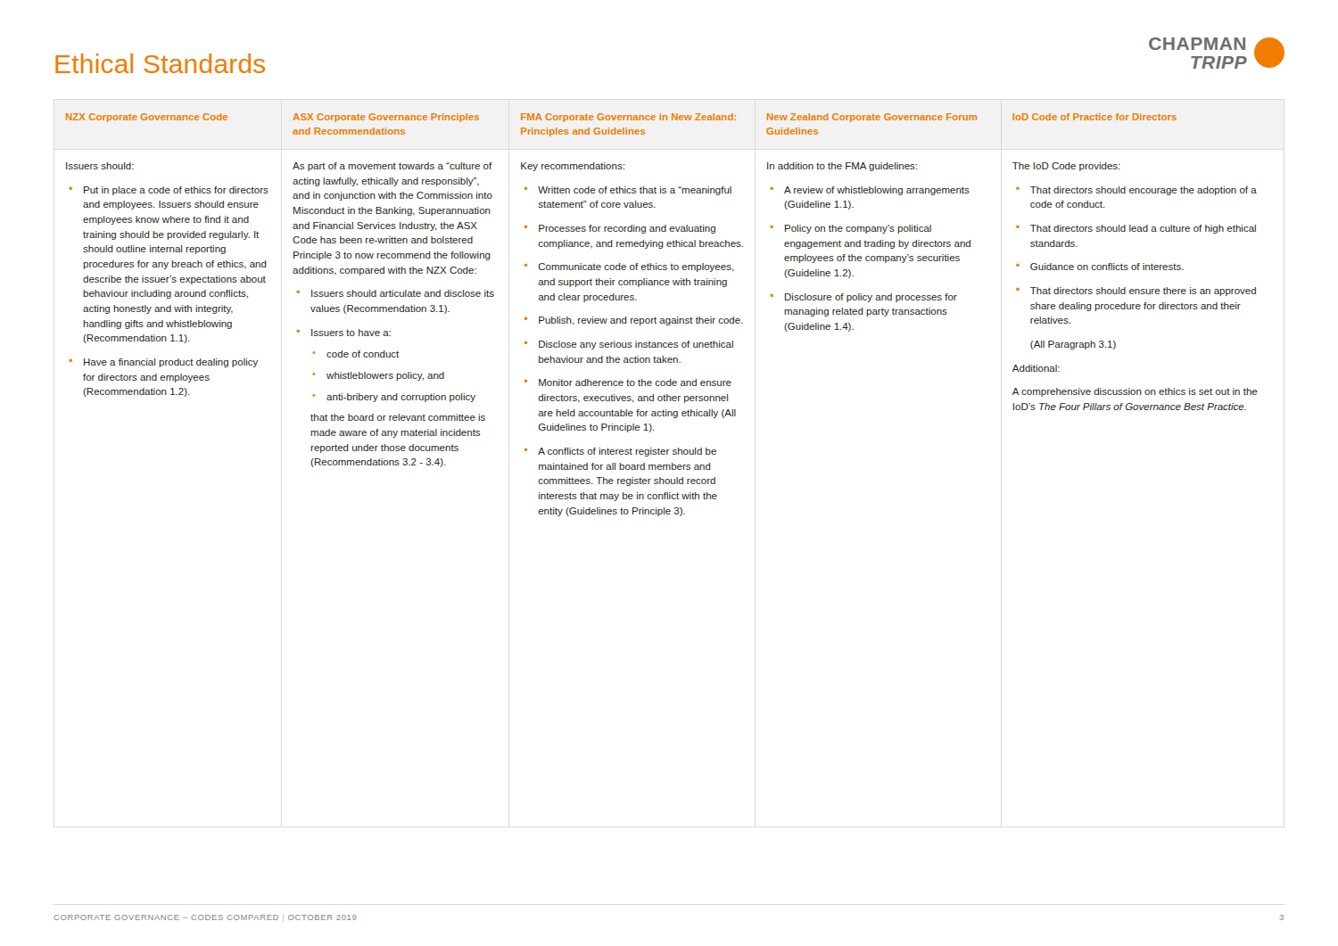CHAPMAN TRIPP
Ethical Standards
| NZX Corporate Governance Code | ASX Corporate Governance Principles and Recommendations | FMA Corporate Governance in New Zealand: Principles and Guidelines | New Zealand Corporate Governance Forum Guidelines | IoD Code of Practice for Directors |
| --- | --- | --- | --- | --- |
| Issuers should: Put in place a code of ethics for directors and employees. Issuers should ensure employees know where to find it and training should be provided regularly. It should outline internal reporting procedures for any breach of ethics, and describe the issuer’s expectations about behaviour including around conflicts, acting honestly and with integrity, handling gifts and whistleblowing (Recommendation 1.1). Have a financial product dealing policy for directors and employees (Recommendation 1.2). | As part of a movement towards a “culture of acting lawfully, ethically and responsibly”, and in conjunction with the Commission into Misconduct in the Banking, Superannuation and Financial Services Industry, the ASX Code has been re-written and bolstered Principle 3 to now recommend the following additions, compared with the NZX Code: Issuers should articulate and disclose its values (Recommendation 3.1). Issuers to have a: code of conduct whistleblowers policy, and anti-bribery and corruption policy that the board or relevant committee is made aware of any material incidents reported under those documents (Recommendations 3.2 - 3.4). | Key recommendations: Written code of ethics that is a “meaningful statement” of core values. Processes for recording and evaluating compliance, and remedying ethical breaches. Communicate code of ethics to employees, and support their compliance with training and clear procedures. Publish, review and report against their code. Disclose any serious instances of unethical behaviour and the action taken. Monitor adherence to the code and ensure directors, executives, and other personnel are held accountable for acting ethically (All Guidelines to Principle 1). A conflicts of interest register should be maintained for all board members and committees. The register should record interests that may be in conflict with the entity (Guidelines to Principle 3). | In addition to the FMA guidelines: A review of whistleblowing arrangements (Guideline 1.1). Policy on the company’s political engagement and trading by directors and employees of the company’s securities (Guideline 1.2). Disclosure of policy and processes for managing related party transactions (Guideline 1.4). | The IoD Code provides: That directors should encourage the adoption of a code of conduct. That directors should lead a culture of high ethical standards. Guidance on conflicts of interests. That directors should ensure there is an approved share dealing procedure for directors and their relatives. (All Paragraph 3.1) Additional: A comprehensive discussion on ethics is set out in the IoD’s The Four Pillars of Governance Best Practice. |
3 CORPORATE GOVERNANCE – CODES COMPARED | OCTOBER 2019